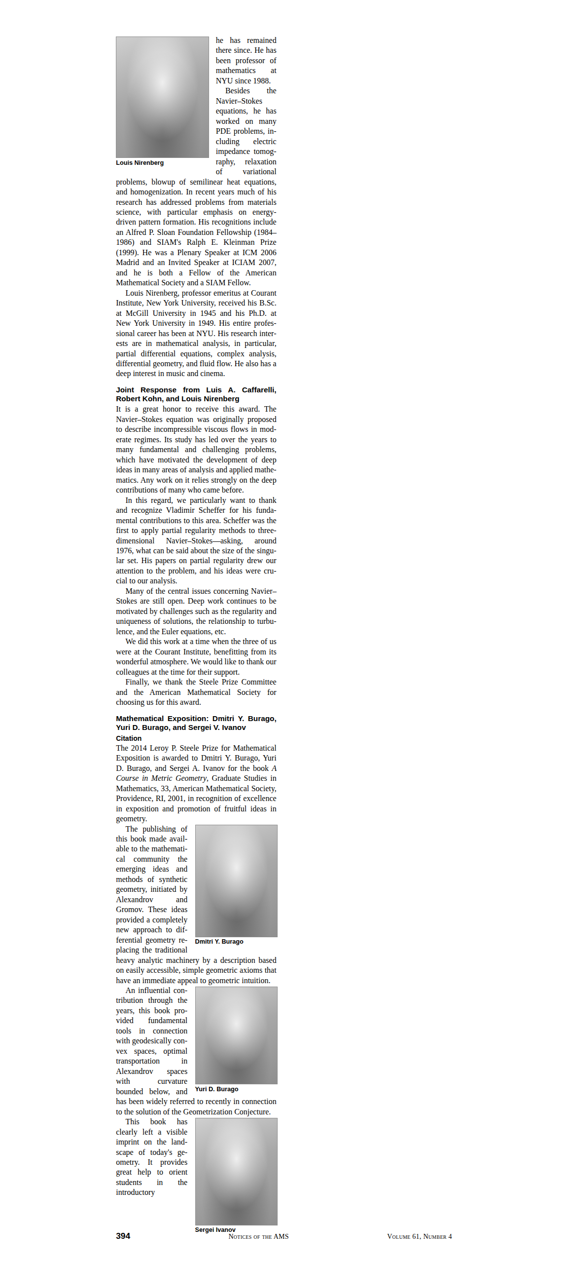Louis Nirenberg
he has remained there since. He has been professor of mathematics at NYU since 1988.
Besides the Navier–Stokes equations, he has worked on many PDE problems, including electric impedance tomography, relaxation of variational problems, blowup of semilinear heat equations, and homogenization. In recent years much of his research has addressed problems from materials science, with particular emphasis on energy-driven pattern formation. His recognitions include an Alfred P. Sloan Foundation Fellowship (1984–1986) and SIAM's Ralph E. Kleinman Prize (1999). He was a Plenary Speaker at ICM 2006 Madrid and an Invited Speaker at ICIAM 2007, and he is both a Fellow of the American Mathematical Society and a SIAM Fellow.
Louis Nirenberg, professor emeritus at Courant Institute, New York University, received his B.Sc. at McGill University in 1945 and his Ph.D. at New York University in 1949. His entire professional career has been at NYU. His research interests are in mathematical analysis, in particular, partial differential equations, complex analysis, differential geometry, and fluid flow. He also has a deep interest in music and cinema.
Joint Response from Luis A. Caffarelli, Robert Kohn, and Louis Nirenberg
It is a great honor to receive this award. The Navier–Stokes equation was originally proposed to describe incompressible viscous flows in moderate regimes. Its study has led over the years to many fundamental and challenging problems, which have motivated the development of deep ideas in many areas of analysis and applied mathematics. Any work on it relies strongly on the deep contributions of many who came before.
In this regard, we particularly want to thank and recognize Vladimir Scheffer for his fundamental contributions to this area. Scheffer was the first to apply partial regularity methods to three-dimensional Navier–Stokes—asking, around 1976, what can be said about the size of the singular set. His papers on partial regularity drew our attention to the problem, and his ideas were crucial to our analysis.
Many of the central issues concerning Navier–Stokes are still open. Deep work continues to be motivated by challenges such as the regularity and uniqueness of solutions, the relationship to turbulence, and the Euler equations, etc.
We did this work at a time when the three of us were at the Courant Institute, benefitting from its wonderful atmosphere. We would like to thank our colleagues at the time for their support.
Finally, we thank the Steele Prize Committee and the American Mathematical Society for choosing us for this award.
Mathematical Exposition: Dmitri Y. Burago, Yuri D. Burago, and Sergei V. Ivanov
Citation
The 2014 Leroy P. Steele Prize for Mathematical Exposition is awarded to Dmitri Y. Burago, Yuri D. Burago, and Sergei A. Ivanov for the book A Course in Metric Geometry, Graduate Studies in Mathematics, 33, American Mathematical Society, Providence, RI, 2001, in recognition of excellence in exposition and promotion of fruitful ideas in geometry.
Dmitri Y. Burago
The publishing of this book made available to the mathematical community the emerging ideas and methods of synthetic geometry, initiated by Alexandrov and Gromov. These ideas provided a completely new approach to differential geometry replacing the traditional heavy analytic machinery by a description based on easily accessible, simple geometric axioms that have an immediate appeal to geometric intuition.
Yuri D. Burago
An influential contribution through the years, this book provided fundamental tools in connection with geodesically convex spaces, optimal transportation in Alexandrov spaces with curvature bounded below, and has been widely referred to recently in connection to the solution of the Geometrization Conjecture.
Sergei Ivanov
This book has clearly left a visible imprint on the landscape of today's geometry. It provides great help to orient students in the introductory
394 Notices of the AMS Volume 61, Number 4